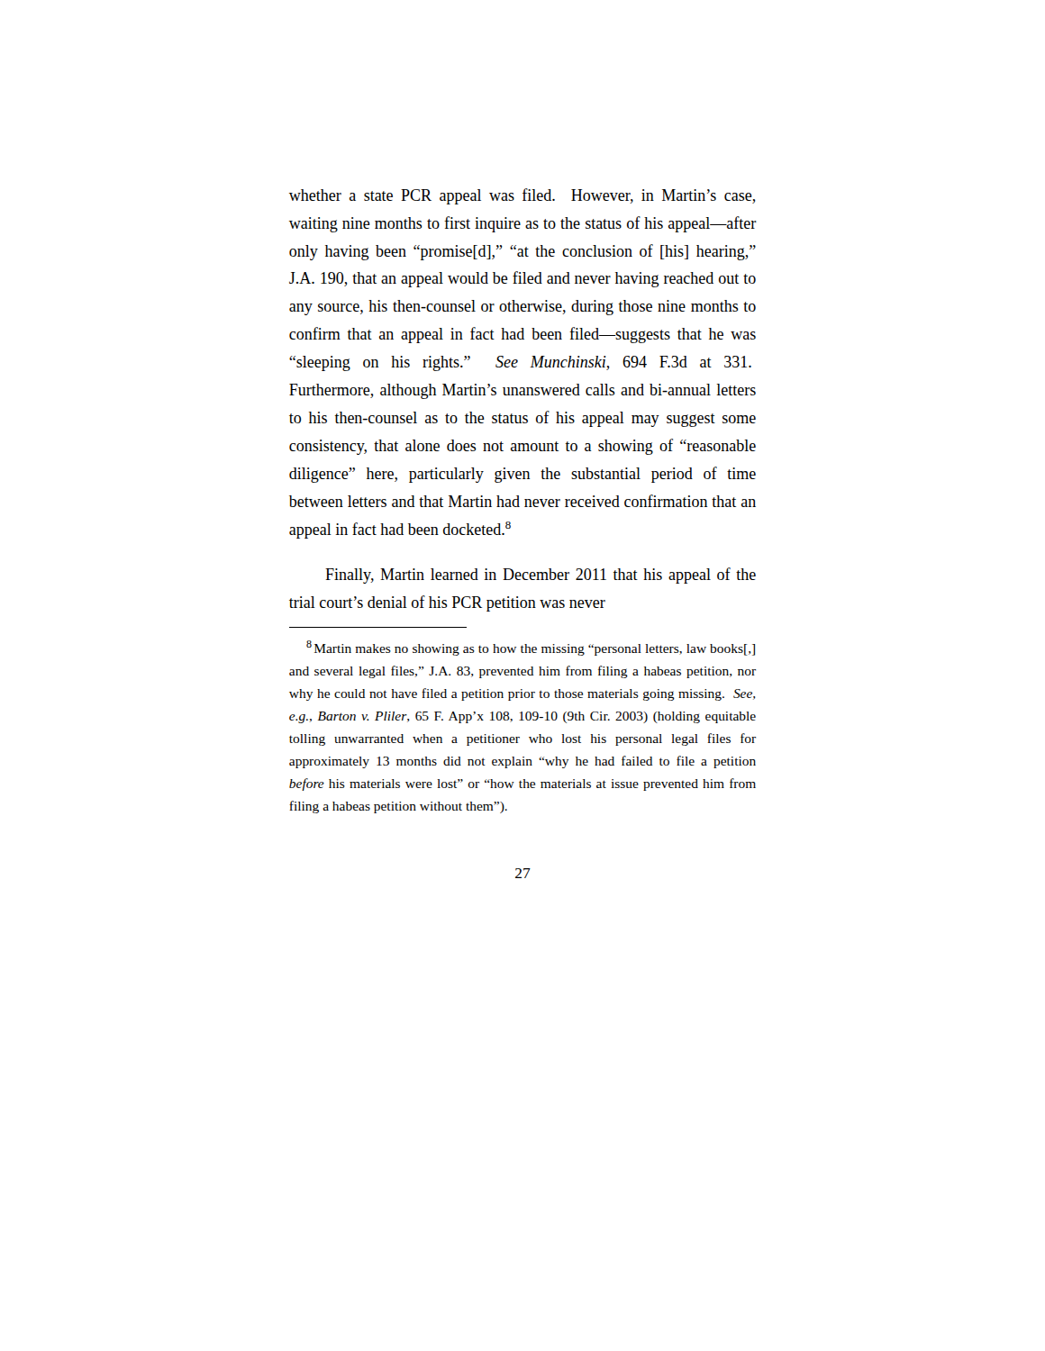whether a state PCR appeal was filed. However, in Martin’s case, waiting nine months to first inquire as to the status of his appeal—after only having been “promise[d],” “at the conclusion of [his] hearing,” J.A. 190, that an appeal would be filed and never having reached out to any source, his then-counsel or otherwise, during those nine months to confirm that an appeal in fact had been filed—suggests that he was “sleeping on his rights.” See Munchinski, 694 F.3d at 331. Furthermore, although Martin’s unanswered calls and bi-annual letters to his then-counsel as to the status of his appeal may suggest some consistency, that alone does not amount to a showing of “reasonable diligence” here, particularly given the substantial period of time between letters and that Martin had never received confirmation that an appeal in fact had been docketed.8
Finally, Martin learned in December 2011 that his appeal of the trial court’s denial of his PCR petition was never
8Martin makes no showing as to how the missing “personal letters, law books[,] and several legal files,” J.A. 83, prevented him from filing a habeas petition, nor why he could not have filed a petition prior to those materials going missing. See, e.g., Barton v. Pliler, 65 F. App’x 108, 109-10 (9th Cir. 2003) (holding equitable tolling unwarranted when a petitioner who lost his personal legal files for approximately 13 months did not explain “why he had failed to file a petition before his materials were lost” or “how the materials at issue prevented him from filing a habeas petition without them”).
27